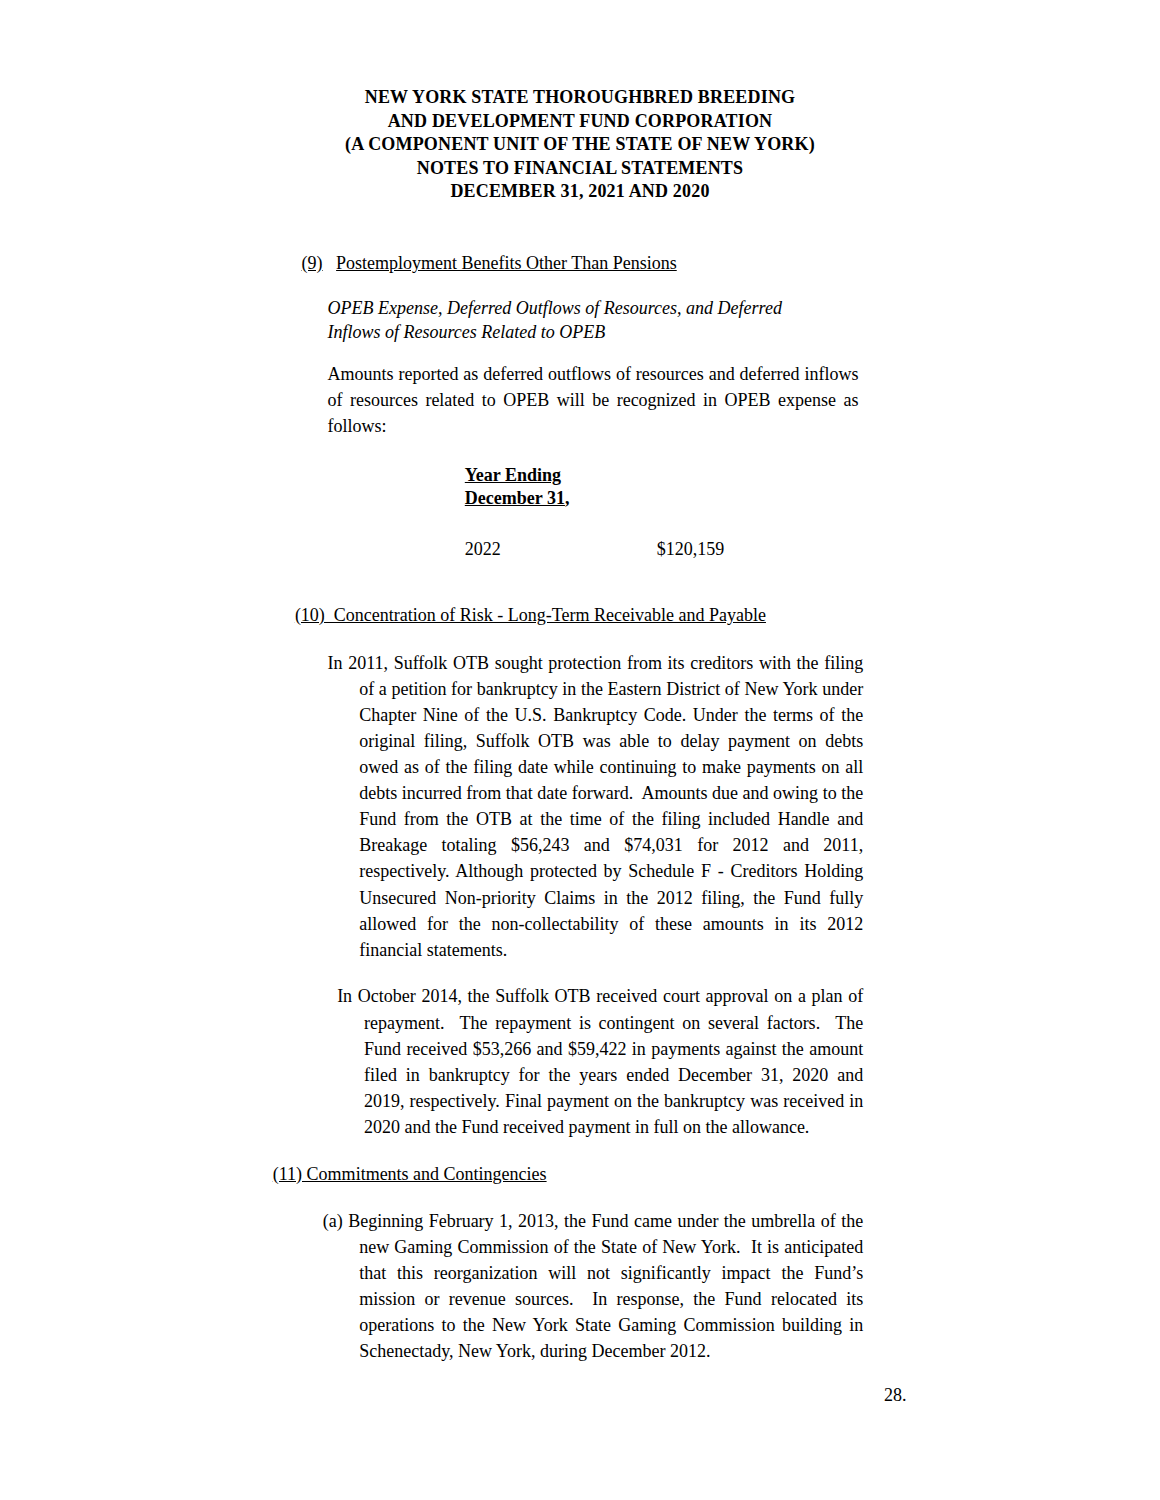New York State Thoroughbred Breeding
and Development Fund Corporation
(A Component Unit of the State of New York)
Notes to Financial Statements
December 31, 2021 and 2020
(9) Postemployment Benefits Other Than Pensions
OPEB Expense, Deferred Outflows of Resources, and Deferred Inflows of Resources Related to OPEB
Amounts reported as deferred outflows of resources and deferred inflows of resources related to OPEB will be recognized in OPEB expense as follows:
Year Ending
December 31,
2022 $120,159
(10) Concentration of Risk - Long-Term Receivable and Payable
In 2011, Suffolk OTB sought protection from its creditors with the filing of a petition for bankruptcy in the Eastern District of New York under Chapter Nine of the U.S. Bankruptcy Code. Under the terms of the original filing, Suffolk OTB was able to delay payment on debts owed as of the filing date while continuing to make payments on all debts incurred from that date forward. Amounts due and owing to the Fund from the OTB at the time of the filing included Handle and Breakage totaling $56,243 and $74,031 for 2012 and 2011, respectively. Although protected by Schedule F - Creditors Holding Unsecured Non-priority Claims in the 2012 filing, the Fund fully allowed for the non-collectability of these amounts in its 2012 financial statements.
In October 2014, the Suffolk OTB received court approval on a plan of repayment. The repayment is contingent on several factors. The Fund received $53,266 and $59,422 in payments against the amount filed in bankruptcy for the years ended December 31, 2020 and 2019, respectively. Final payment on the bankruptcy was received in 2020 and the Fund received payment in full on the allowance.
(11) Commitments and Contingencies
(a) Beginning February 1, 2013, the Fund came under the umbrella of the new Gaming Commission of the State of New York. It is anticipated that this reorganization will not significantly impact the Fund’s mission or revenue sources. In response, the Fund relocated its operations to the New York State Gaming Commission building in Schenectady, New York, during December 2012.
28.